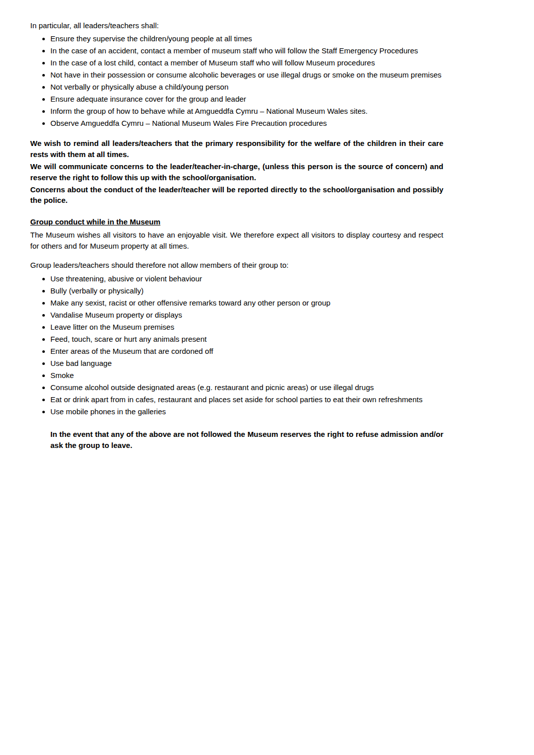In particular, all leaders/teachers shall:
Ensure they supervise the children/young people at all times
In the case of an accident, contact a member of museum staff who will follow the Staff Emergency Procedures
In the case of a lost child, contact a member of Museum staff who will follow Museum procedures
Not have in their possession or consume alcoholic beverages or use illegal drugs or smoke on the museum premises
Not verbally or physically abuse a child/young person
Ensure adequate insurance cover for the group and leader
Inform the group of how to behave while at Amgueddfa Cymru – National Museum Wales sites.
Observe Amgueddfa Cymru – National Museum Wales Fire Precaution procedures
We wish to remind all leaders/teachers that the primary responsibility for the welfare of the children in their care rests with them at all times.
We will communicate concerns to the leader/teacher-in-charge, (unless this person is the source of concern) and reserve the right to follow this up with the school/organisation.
Concerns about the conduct of the leader/teacher will be reported directly to the school/organisation and possibly the police.
Group conduct while in the Museum
The Museum wishes all visitors to have an enjoyable visit. We therefore expect all visitors to display courtesy and respect for others and for Museum property at all times.
Group leaders/teachers should therefore not allow members of their group to:
Use threatening, abusive or violent behaviour
Bully (verbally or physically)
Make any sexist, racist or other offensive remarks toward any other person or group
Vandalise Museum property or displays
Leave litter on the Museum premises
Feed, touch, scare or hurt any animals present
Enter areas of the Museum that are cordoned off
Use bad language
Smoke
Consume alcohol outside designated areas (e.g. restaurant and picnic areas) or use illegal drugs
Eat or drink apart from in cafes, restaurant and places set aside for school parties to eat their own refreshments
Use mobile phones in the galleries
In the event that any of the above are not followed the Museum reserves the right to refuse admission and/or ask the group to leave.